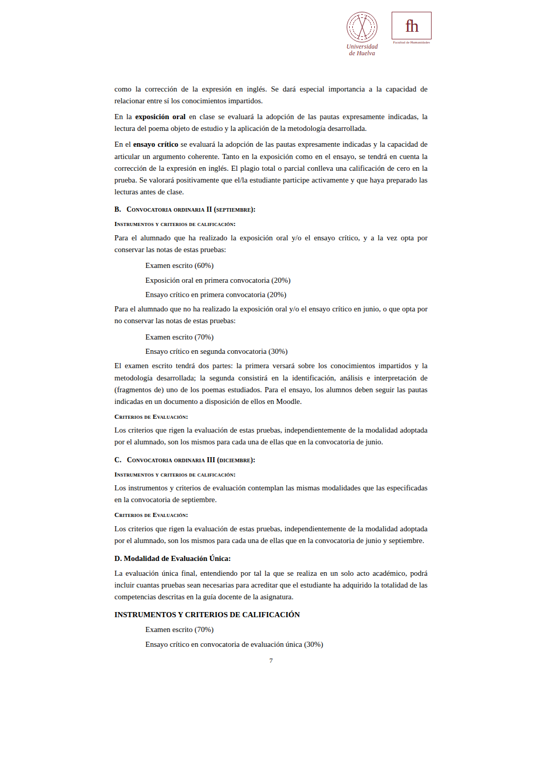Universidad
de Huelva
fh
Facultad de Humanidades
como la corrección de la expresión en inglés. Se dará especial importancia a la capacidad de relacionar entre sí los conocimientos impartidos.
En la exposición oral en clase se evaluará la adopción de las pautas expresamente indicadas, la lectura del poema objeto de estudio y la aplicación de la metodología desarrollada.
En el ensayo crítico se evaluará la adopción de las pautas expresamente indicadas y la capacidad de articular un argumento coherente. Tanto en la exposición como en el ensayo, se tendrá en cuenta la corrección de la expresión en inglés. El plagio total o parcial conlleva una calificación de cero en la prueba. Se valorará positivamente que el/la estudiante participe activamente y que haya preparado las lecturas antes de clase.
B. Convocatoria ordinaria II (septiembre):
Instrumentos y criterios de calificación:
Para el alumnado que ha realizado la exposición oral y/o el ensayo crítico, y a la vez opta por conservar las notas de estas pruebas:
Examen escrito (60%)
Exposición oral en primera convocatoria (20%)
Ensayo crítico en primera convocatoria (20%)
Para el alumnado que no ha realizado la exposición oral y/o el ensayo crítico en junio, o que opta por no conservar las notas de estas pruebas:
Examen escrito (70%)
Ensayo crítico en segunda convocatoria (30%)
El examen escrito tendrá dos partes: la primera versará sobre los conocimientos impartidos y la metodología desarrollada; la segunda consistirá en la identificación, análisis e interpretación de (fragmentos de) uno de los poemas estudiados. Para el ensayo, los alumnos deben seguir las pautas indicadas en un documento a disposición de ellos en Moodle.
Criterios de Evaluación:
Los criterios que rigen la evaluación de estas pruebas, independientemente de la modalidad adoptada por el alumnado, son los mismos para cada una de ellas que en la convocatoria de junio.
C. Convocatoria ordinaria III (diciembre):
Instrumentos y criterios de calificación:
Los instrumentos y criterios de evaluación contemplan las mismas modalidades que las especificadas en la convocatoria de septiembre.
Criterios de Evaluación:
Los criterios que rigen la evaluación de estas pruebas, independientemente de la modalidad adoptada por el alumnado, son los mismos para cada una de ellas que en la convocatoria de junio y septiembre.
D. Modalidad de Evaluación Única:
La evaluación única final, entendiendo por tal la que se realiza en un solo acto académico, podrá incluir cuantas pruebas sean necesarias para acreditar que el estudiante ha adquirido la totalidad de las competencias descritas en la guía docente de la asignatura.
INSTRUMENTOS Y CRITERIOS DE CALIFICACIÓN
Examen escrito (70%)
Ensayo crítico en convocatoria de evaluación única (30%)
7